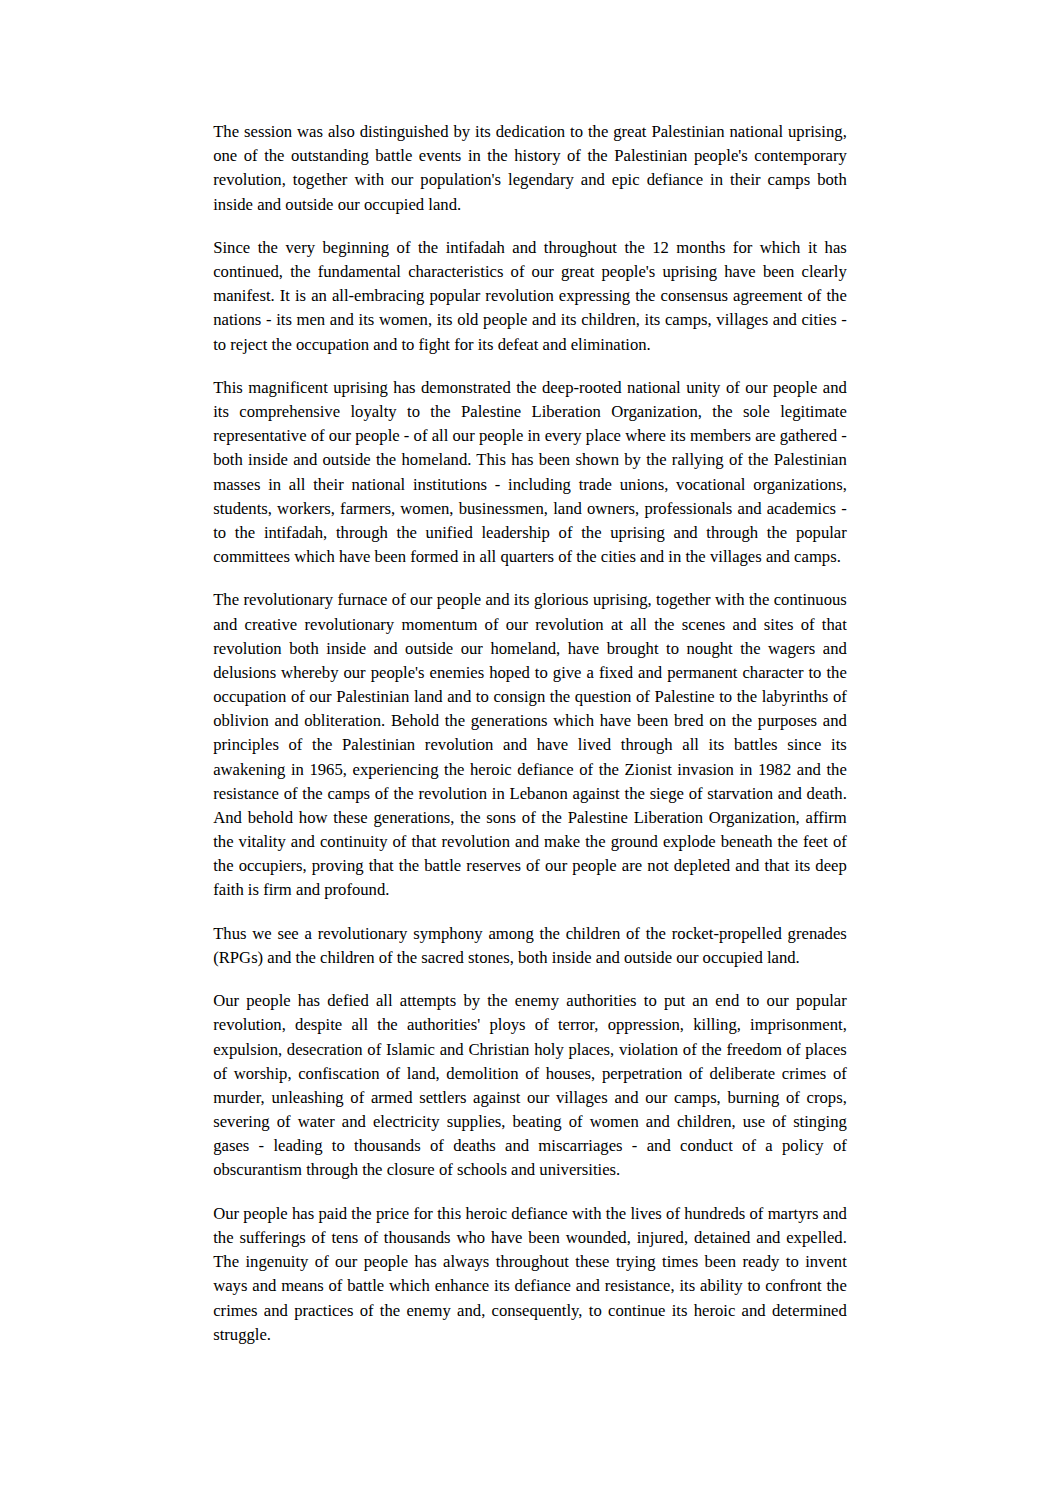The session was also distinguished by its dedication to the great Palestinian national uprising, one of the outstanding battle events in the history of the Palestinian people's contemporary revolution, together with our population's legendary and epic defiance in their camps both inside and outside our occupied land.
Since the very beginning of the intifadah and throughout the 12 months for which it has continued, the fundamental characteristics of our great people's uprising have been clearly manifest. It is an all-embracing popular revolution expressing the consensus agreement of the nations - its men and its women, its old people and its children, its camps, villages and cities - to reject the occupation and to fight for its defeat and elimination.
This magnificent uprising has demonstrated the deep-rooted national unity of our people and its comprehensive loyalty to the Palestine Liberation Organization, the sole legitimate representative of our people - of all our people in every place where its members are gathered - both inside and outside the homeland. This has been shown by the rallying of the Palestinian masses in all their national institutions - including trade unions, vocational organizations, students, workers, farmers, women, businessmen, land owners, professionals and academics - to the intifadah, through the unified leadership of the uprising and through the popular committees which have been formed in all quarters of the cities and in the villages and camps.
The revolutionary furnace of our people and its glorious uprising, together with the continuous and creative revolutionary momentum of our revolution at all the scenes and sites of that revolution both inside and outside our homeland, have brought to nought the wagers and delusions whereby our people's enemies hoped to give a fixed and permanent character to the occupation of our Palestinian land and to consign the question of Palestine to the labyrinths of oblivion and obliteration. Behold the generations which have been bred on the purposes and principles of the Palestinian revolution and have lived through all its battles since its awakening in 1965, experiencing the heroic defiance of the Zionist invasion in 1982 and the resistance of the camps of the revolution in Lebanon against the siege of starvation and death. And behold how these generations, the sons of the Palestine Liberation Organization, affirm the vitality and continuity of that revolution and make the ground explode beneath the feet of the occupiers, proving that the battle reserves of our people are not depleted and that its deep faith is firm and profound.
Thus we see a revolutionary symphony among the children of the rocket-propelled grenades (RPGs) and the children of the sacred stones, both inside and outside our occupied land.
Our people has defied all attempts by the enemy authorities to put an end to our popular revolution, despite all the authorities' ploys of terror, oppression, killing, imprisonment, expulsion, desecration of Islamic and Christian holy places, violation of the freedom of places of worship, confiscation of land, demolition of houses, perpetration of deliberate crimes of murder, unleashing of armed settlers against our villages and our camps, burning of crops, severing of water and electricity supplies, beating of women and children, use of stinging gases - leading to thousands of deaths and miscarriages - and conduct of a policy of obscurantism through the closure of schools and universities.
Our people has paid the price for this heroic defiance with the lives of hundreds of martyrs and the sufferings of tens of thousands who have been wounded, injured, detained and expelled. The ingenuity of our people has always throughout these trying times been ready to invent ways and means of battle which enhance its defiance and resistance, its ability to confront the crimes and practices of the enemy and, consequently, to continue its heroic and determined struggle.